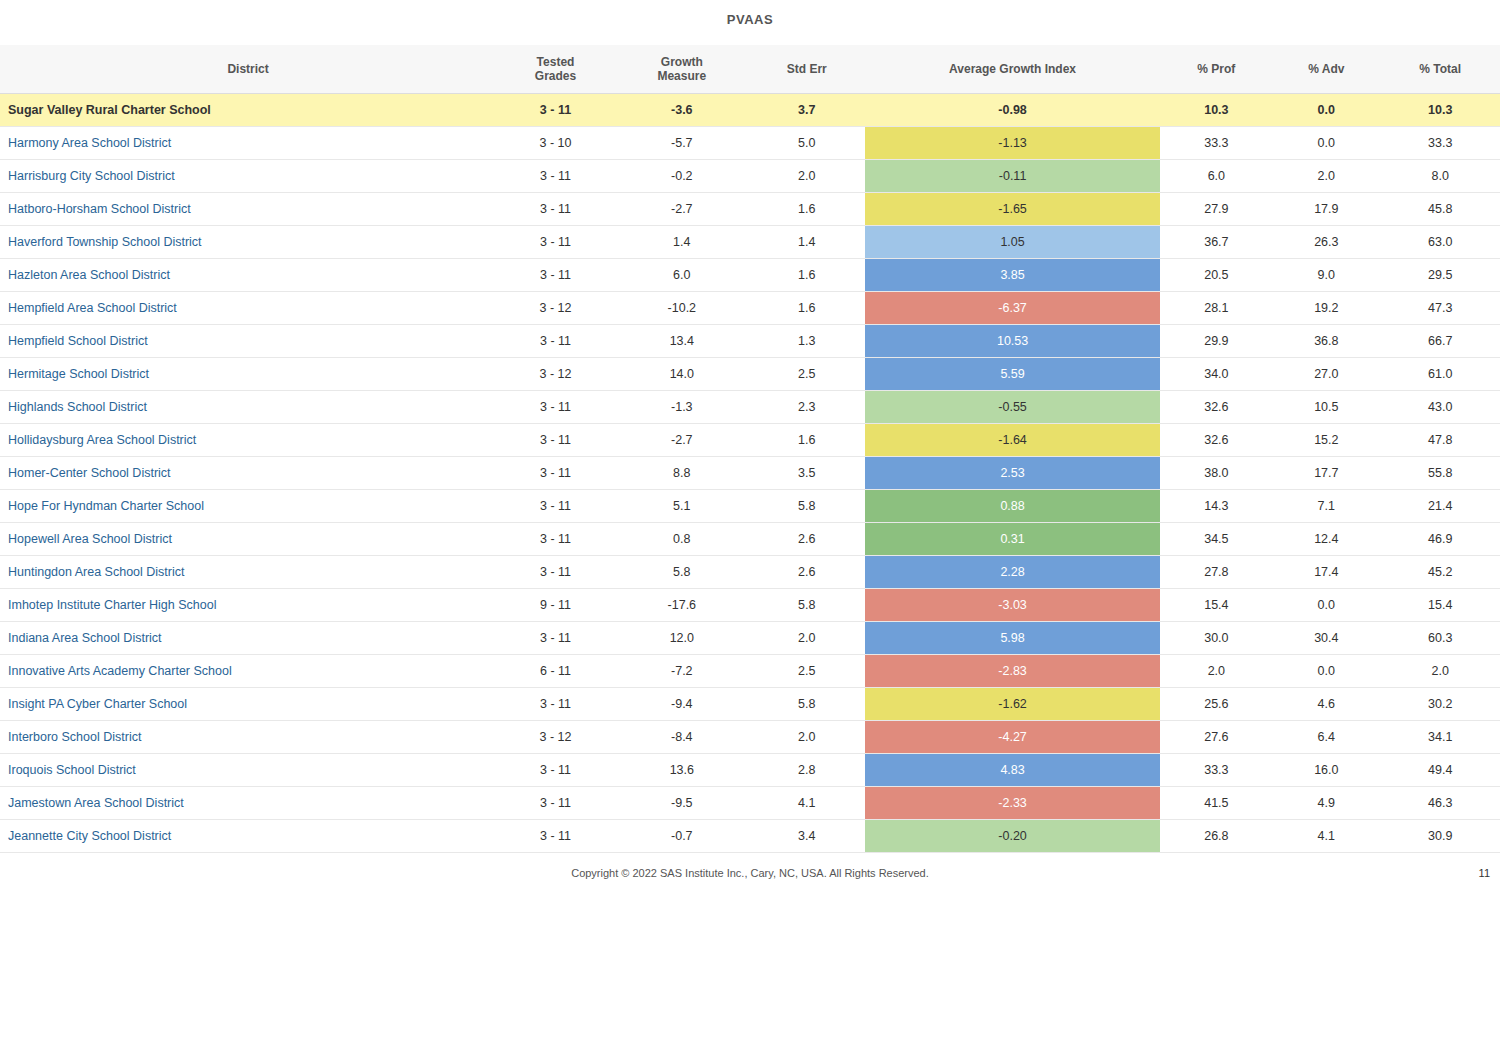PVAAS
| District | Tested Grades | Growth Measure | Std Err | Average Growth Index | % Prof | % Adv | % Total |
| --- | --- | --- | --- | --- | --- | --- | --- |
| Sugar Valley Rural Charter School | 3 - 11 | -3.6 | 3.7 | -0.98 | 10.3 | 0.0 | 10.3 |
| Harmony Area School District | 3 - 10 | -5.7 | 5.0 | -1.13 | 33.3 | 0.0 | 33.3 |
| Harrisburg City School District | 3 - 11 | -0.2 | 2.0 | -0.11 | 6.0 | 2.0 | 8.0 |
| Hatboro-Horsham School District | 3 - 11 | -2.7 | 1.6 | -1.65 | 27.9 | 17.9 | 45.8 |
| Haverford Township School District | 3 - 11 | 1.4 | 1.4 | 1.05 | 36.7 | 26.3 | 63.0 |
| Hazleton Area School District | 3 - 11 | 6.0 | 1.6 | 3.85 | 20.5 | 9.0 | 29.5 |
| Hempfield Area School District | 3 - 12 | -10.2 | 1.6 | -6.37 | 28.1 | 19.2 | 47.3 |
| Hempfield School District | 3 - 11 | 13.4 | 1.3 | 10.53 | 29.9 | 36.8 | 66.7 |
| Hermitage School District | 3 - 12 | 14.0 | 2.5 | 5.59 | 34.0 | 27.0 | 61.0 |
| Highlands School District | 3 - 11 | -1.3 | 2.3 | -0.55 | 32.6 | 10.5 | 43.0 |
| Hollidaysburg Area School District | 3 - 11 | -2.7 | 1.6 | -1.64 | 32.6 | 15.2 | 47.8 |
| Homer-Center School District | 3 - 11 | 8.8 | 3.5 | 2.53 | 38.0 | 17.7 | 55.8 |
| Hope For Hyndman Charter School | 3 - 11 | 5.1 | 5.8 | 0.88 | 14.3 | 7.1 | 21.4 |
| Hopewell Area School District | 3 - 11 | 0.8 | 2.6 | 0.31 | 34.5 | 12.4 | 46.9 |
| Huntingdon Area School District | 3 - 11 | 5.8 | 2.6 | 2.28 | 27.8 | 17.4 | 45.2 |
| Imhotep Institute Charter High School | 9 - 11 | -17.6 | 5.8 | -3.03 | 15.4 | 0.0 | 15.4 |
| Indiana Area School District | 3 - 11 | 12.0 | 2.0 | 5.98 | 30.0 | 30.4 | 60.3 |
| Innovative Arts Academy Charter School | 6 - 11 | -7.2 | 2.5 | -2.83 | 2.0 | 0.0 | 2.0 |
| Insight PA Cyber Charter School | 3 - 11 | -9.4 | 5.8 | -1.62 | 25.6 | 4.6 | 30.2 |
| Interboro School District | 3 - 12 | -8.4 | 2.0 | -4.27 | 27.6 | 6.4 | 34.1 |
| Iroquois School District | 3 - 11 | 13.6 | 2.8 | 4.83 | 33.3 | 16.0 | 49.4 |
| Jamestown Area School District | 3 - 11 | -9.5 | 4.1 | -2.33 | 41.5 | 4.9 | 46.3 |
| Jeannette City School District | 3 - 11 | -0.7 | 3.4 | -0.20 | 26.8 | 4.1 | 30.9 |
Copyright © 2022 SAS Institute Inc., Cary, NC, USA. All Rights Reserved. 11